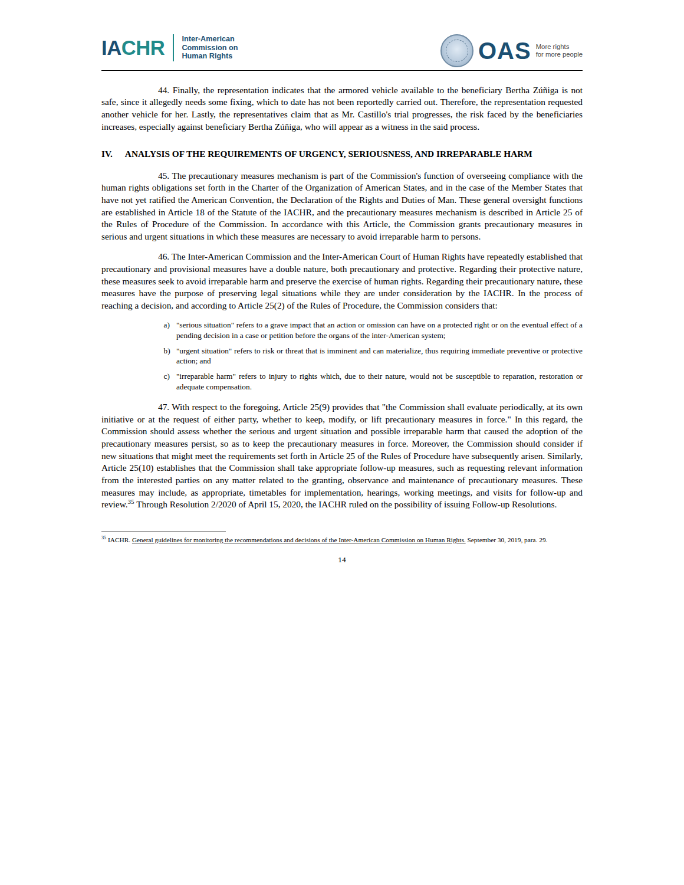IACHR
Inter-American
Commission on
Human Rights
OAS
More rights
for more people
44. Finally, the representation indicates that the armored vehicle available to the beneficiary Bertha Zúñiga is not safe, since it allegedly needs some fixing, which to date has not been reportedly carried out. Therefore, the representation requested another vehicle for her. Lastly, the representatives claim that as Mr. Castillo's trial progresses, the risk faced by the beneficiaries increases, especially against beneficiary Bertha Zúñiga, who will appear as a witness in the said process.
IV. ANALYSIS OF THE REQUIREMENTS OF URGENCY, SERIOUSNESS, AND IRREPARABLE HARM
45. The precautionary measures mechanism is part of the Commission's function of overseeing compliance with the human rights obligations set forth in the Charter of the Organization of American States, and in the case of the Member States that have not yet ratified the American Convention, the Declaration of the Rights and Duties of Man. These general oversight functions are established in Article 18 of the Statute of the IACHR, and the precautionary measures mechanism is described in Article 25 of the Rules of Procedure of the Commission. In accordance with this Article, the Commission grants precautionary measures in serious and urgent situations in which these measures are necessary to avoid irreparable harm to persons.
46. The Inter-American Commission and the Inter-American Court of Human Rights have repeatedly established that precautionary and provisional measures have a double nature, both precautionary and protective. Regarding their protective nature, these measures seek to avoid irreparable harm and preserve the exercise of human rights. Regarding their precautionary nature, these measures have the purpose of preserving legal situations while they are under consideration by the IACHR. In the process of reaching a decision, and according to Article 25(2) of the Rules of Procedure, the Commission considers that:
a)"serious situation" refers to a grave impact that an action or omission can have on a protected right or on the eventual effect of a pending decision in a case or petition before the organs of the inter-American system;
b)"urgent situation" refers to risk or threat that is imminent and can materialize, thus requiring immediate preventive or protective action; and
c)"irreparable harm" refers to injury to rights which, due to their nature, would not be susceptible to reparation, restoration or adequate compensation.
47. With respect to the foregoing, Article 25(9) provides that "the Commission shall evaluate periodically, at its own initiative or at the request of either party, whether to keep, modify, or lift precautionary measures in force." In this regard, the Commission should assess whether the serious and urgent situation and possible irreparable harm that caused the adoption of the precautionary measures persist, so as to keep the precautionary measures in force. Moreover, the Commission should consider if new situations that might meet the requirements set forth in Article 25 of the Rules of Procedure have subsequently arisen. Similarly, Article 25(10) establishes that the Commission shall take appropriate follow-up measures, such as requesting relevant information from the interested parties on any matter related to the granting, observance and maintenance of precautionary measures. These measures may include, as appropriate, timetables for implementation, hearings, working meetings, and visits for follow-up and review.35 Through Resolution 2/2020 of April 15, 2020, the IACHR ruled on the possibility of issuing Follow-up Resolutions.
35 IACHR. General guidelines for monitoring the recommendations and decisions of the Inter-American Commission on Human Rights. September 30, 2019, para. 29.
14